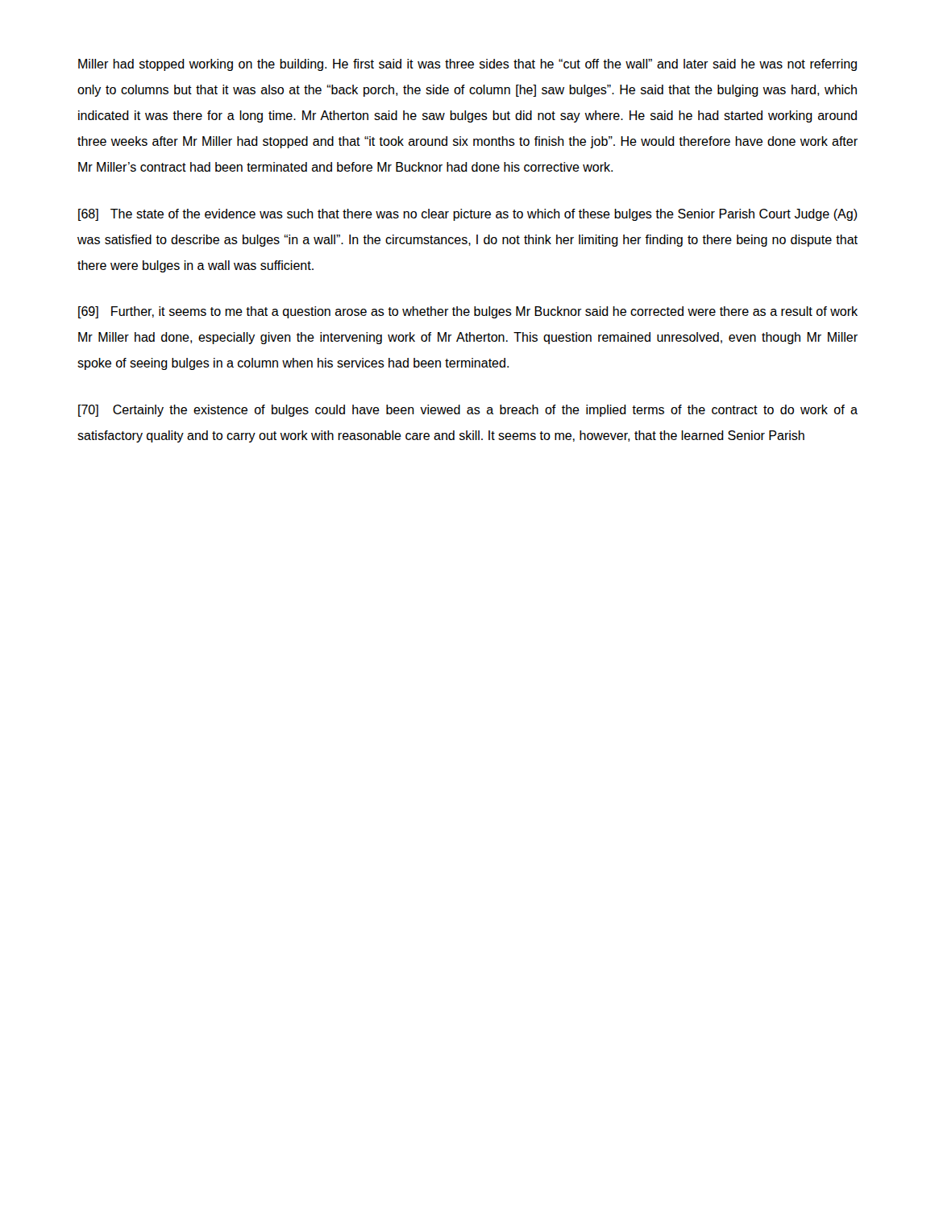Miller had stopped working on the building. He first said it was three sides that he “cut off the wall” and later said he was not referring only to columns but that it was also at the “back porch, the side of column [he] saw bulges”. He said that the bulging was hard, which indicated it was there for a long time. Mr Atherton said he saw bulges but did not say where. He said he had started working around three weeks after Mr Miller had stopped and that “it took around six months to finish the job”. He would therefore have done work after Mr Miller’s contract had been terminated and before Mr Bucknor had done his corrective work.
[68] The state of the evidence was such that there was no clear picture as to which of these bulges the Senior Parish Court Judge (Ag) was satisfied to describe as bulges “in a wall”. In the circumstances, I do not think her limiting her finding to there being no dispute that there were bulges in a wall was sufficient.
[69] Further, it seems to me that a question arose as to whether the bulges Mr Bucknor said he corrected were there as a result of work Mr Miller had done, especially given the intervening work of Mr Atherton. This question remained unresolved, even though Mr Miller spoke of seeing bulges in a column when his services had been terminated.
[70] Certainly the existence of bulges could have been viewed as a breach of the implied terms of the contract to do work of a satisfactory quality and to carry out work with reasonable care and skill. It seems to me, however, that the learned Senior Parish